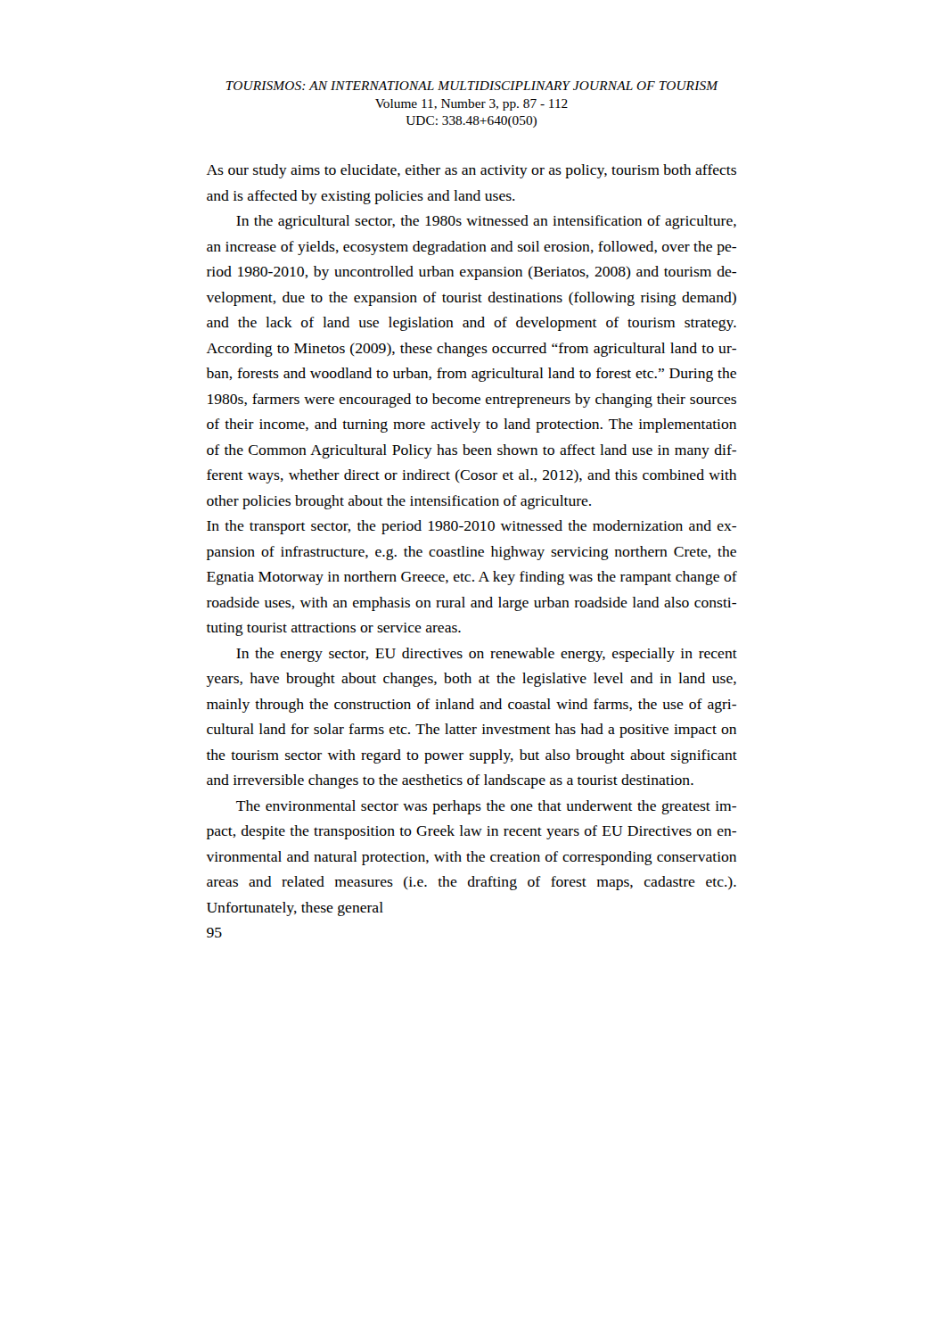TOURISMOS: AN INTERNATIONAL MULTIDISCIPLINARY JOURNAL OF TOURISM
Volume 11, Number 3, pp. 87 - 112
UDC: 338.48+640(050)
As our study aims to elucidate, either as an activity or as policy, tourism both affects and is affected by existing policies and land uses.
In the agricultural sector, the 1980s witnessed an intensification of agriculture, an increase of yields, ecosystem degradation and soil erosion, followed, over the period 1980-2010, by uncontrolled urban expansion (Beriatos, 2008) and tourism development, due to the expansion of tourist destinations (following rising demand) and the lack of land use legislation and of development of tourism strategy. According to Minetos (2009), these changes occurred “from agricultural land to urban, forests and woodland to urban, from agricultural land to forest etc.” During the 1980s, farmers were encouraged to become entrepreneurs by changing their sources of their income, and turning more actively to land protection. The implementation of the Common Agricultural Policy has been shown to affect land use in many different ways, whether direct or indirect (Cosor et al., 2012), and this combined with other policies brought about the intensification of agriculture.
In the transport sector, the period 1980-2010 witnessed the modernization and expansion of infrastructure, e.g. the coastline highway servicing northern Crete, the Egnatia Motorway in northern Greece, etc. A key finding was the rampant change of roadside uses, with an emphasis on rural and large urban roadside land also constituting tourist attractions or service areas.
In the energy sector, EU directives on renewable energy, especially in recent years, have brought about changes, both at the legislative level and in land use, mainly through the construction of inland and coastal wind farms, the use of agricultural land for solar farms etc. The latter investment has had a positive impact on the tourism sector with regard to power supply, but also brought about significant and irreversible changes to the aesthetics of landscape as a tourist destination.
The environmental sector was perhaps the one that underwent the greatest impact, despite the transposition to Greek law in recent years of EU Directives on environmental and natural protection, with the creation of corresponding conservation areas and related measures (i.e. the drafting of forest maps, cadastre etc.). Unfortunately, these general
95